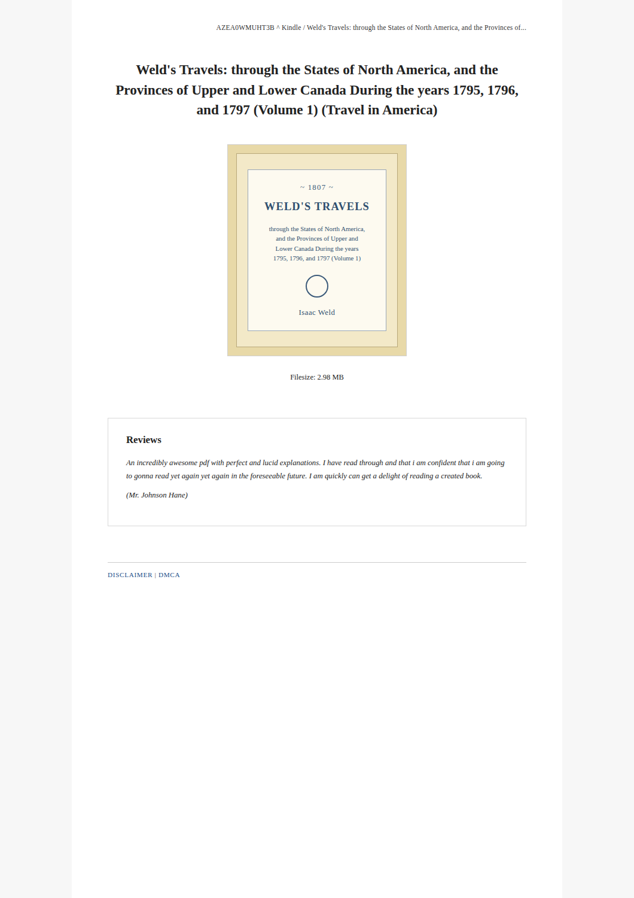AZEA0WMUHT3B ^ Kindle / Weld's Travels: through the States of North America, and the Provinces of...
Weld's Travels: through the States of North America, and the Provinces of Upper and Lower Canada During the years 1795, 1796, and 1797 (Volume 1) (Travel in America)
~ 1807 ~
WELD'S TRAVELS
through the States of North America,
and the Provinces of Upper and
Lower Canada During the years
1795, 1796, and 1797 (Volume 1)
Isaac Weld
Filesize: 2.98 MB
Reviews
An incredibly awesome pdf with perfect and lucid explanations. I have read through and that i am confident that i am going to gonna read yet again yet again in the foreseeable future. I am quickly can get a delight of reading a created book.
(Mr. Johnson Hane)
DISCLAIMER | DMCA